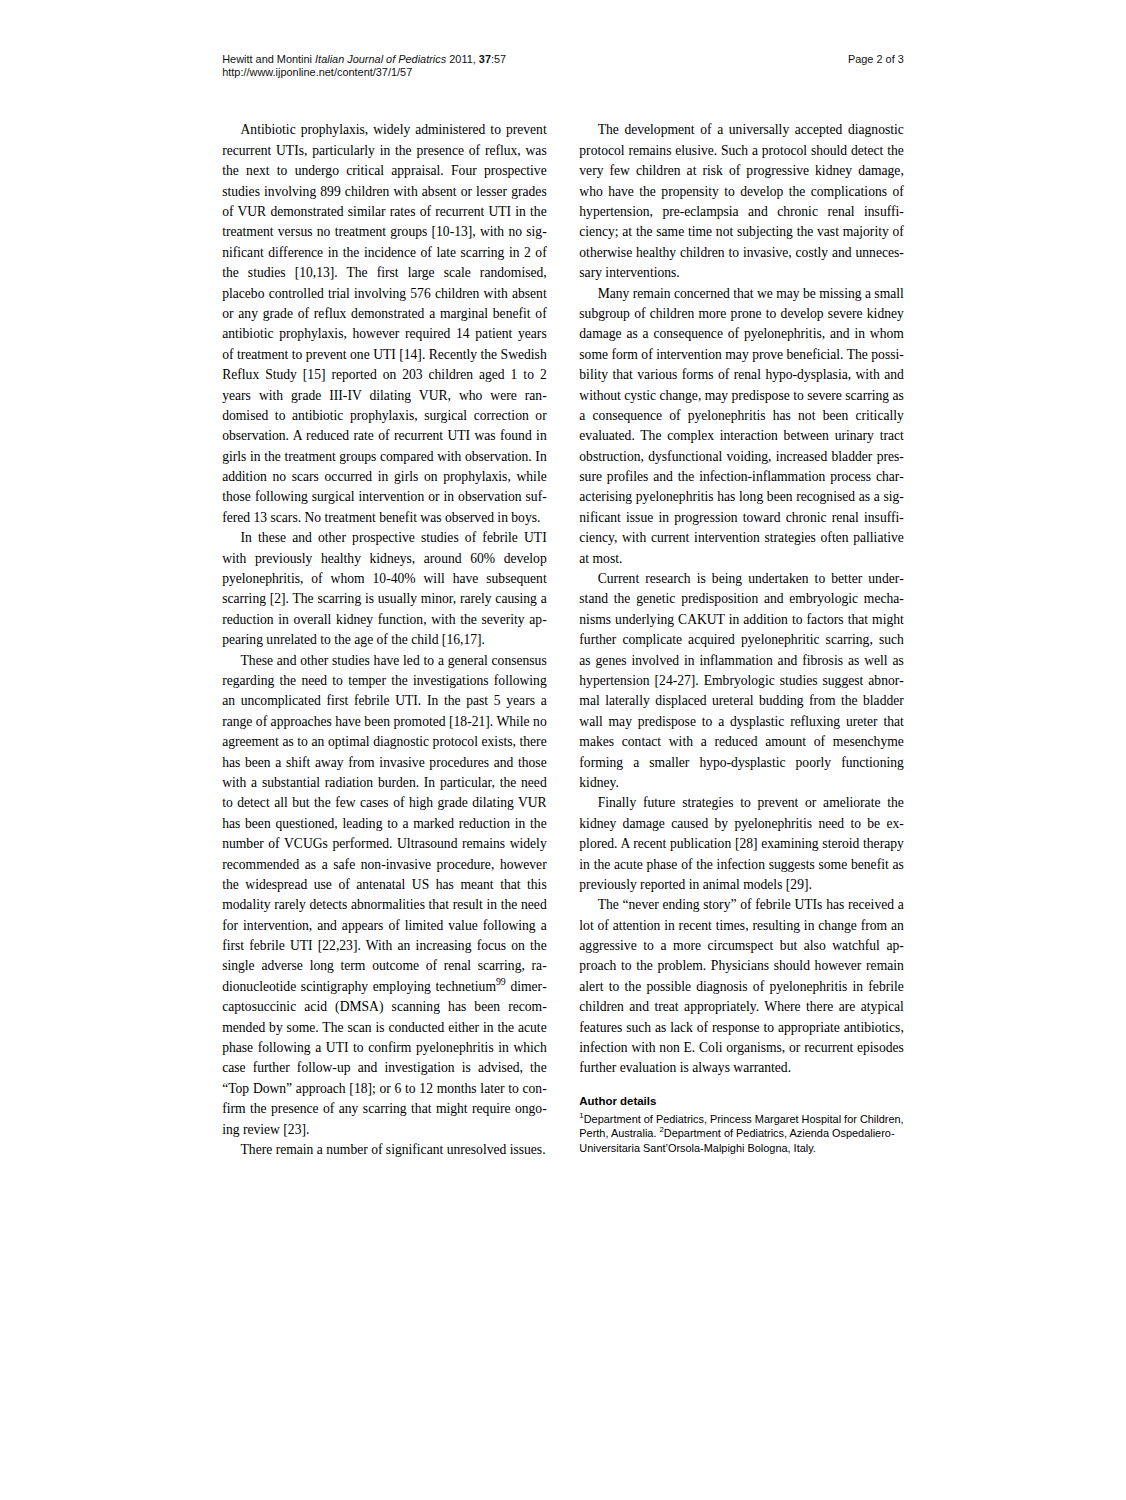Hewitt and Montini Italian Journal of Pediatrics 2011, 37:57 http://www.ijponline.net/content/37/1/57
Page 2 of 3
Antibiotic prophylaxis, widely administered to prevent recurrent UTIs, particularly in the presence of reflux, was the next to undergo critical appraisal. Four prospective studies involving 899 children with absent or lesser grades of VUR demonstrated similar rates of recurrent UTI in the treatment versus no treatment groups [10-13], with no significant difference in the incidence of late scarring in 2 of the studies [10,13]. The first large scale randomised, placebo controlled trial involving 576 children with absent or any grade of reflux demonstrated a marginal benefit of antibiotic prophylaxis, however required 14 patient years of treatment to prevent one UTI [14]. Recently the Swedish Reflux Study [15] reported on 203 children aged 1 to 2 years with grade III-IV dilating VUR, who were randomised to antibiotic prophylaxis, surgical correction or observation. A reduced rate of recurrent UTI was found in girls in the treatment groups compared with observation. In addition no scars occurred in girls on prophylaxis, while those following surgical intervention or in observation suffered 13 scars. No treatment benefit was observed in boys.
In these and other prospective studies of febrile UTI with previously healthy kidneys, around 60% develop pyelonephritis, of whom 10-40% will have subsequent scarring [2]. The scarring is usually minor, rarely causing a reduction in overall kidney function, with the severity appearing unrelated to the age of the child [16,17].
These and other studies have led to a general consensus regarding the need to temper the investigations following an uncomplicated first febrile UTI. In the past 5 years a range of approaches have been promoted [18-21]. While no agreement as to an optimal diagnostic protocol exists, there has been a shift away from invasive procedures and those with a substantial radiation burden. In particular, the need to detect all but the few cases of high grade dilating VUR has been questioned, leading to a marked reduction in the number of VCUGs performed. Ultrasound remains widely recommended as a safe non-invasive procedure, however the widespread use of antenatal US has meant that this modality rarely detects abnormalities that result in the need for intervention, and appears of limited value following a first febrile UTI [22,23]. With an increasing focus on the single adverse long term outcome of renal scarring, radionucleotide scintigraphy employing technetium99 dimercaptosuccinic acid (DMSA) scanning has been recommended by some. The scan is conducted either in the acute phase following a UTI to confirm pyelonephritis in which case further follow-up and investigation is advised, the “Top Down” approach [18]; or 6 to 12 months later to confirm the presence of any scarring that might require ongoing review [23].
There remain a number of significant unresolved issues.
The development of a universally accepted diagnostic protocol remains elusive. Such a protocol should detect the very few children at risk of progressive kidney damage, who have the propensity to develop the complications of hypertension, pre-eclampsia and chronic renal insufficiency; at the same time not subjecting the vast majority of otherwise healthy children to invasive, costly and unnecessary interventions.
Many remain concerned that we may be missing a small subgroup of children more prone to develop severe kidney damage as a consequence of pyelonephritis, and in whom some form of intervention may prove beneficial. The possibility that various forms of renal hypo-dysplasia, with and without cystic change, may predispose to severe scarring as a consequence of pyelonephritis has not been critically evaluated. The complex interaction between urinary tract obstruction, dysfunctional voiding, increased bladder pressure profiles and the infection-inflammation process characterising pyelonephritis has long been recognised as a significant issue in progression toward chronic renal insufficiency, with current intervention strategies often palliative at most.
Current research is being undertaken to better understand the genetic predisposition and embryologic mechanisms underlying CAKUT in addition to factors that might further complicate acquired pyelonephritic scarring, such as genes involved in inflammation and fibrosis as well as hypertension [24-27]. Embryologic studies suggest abnormal laterally displaced ureteral budding from the bladder wall may predispose to a dysplastic refluxing ureter that makes contact with a reduced amount of mesenchyme forming a smaller hypo-dysplastic poorly functioning kidney.
Finally future strategies to prevent or ameliorate the kidney damage caused by pyelonephritis need to be explored. A recent publication [28] examining steroid therapy in the acute phase of the infection suggests some benefit as previously reported in animal models [29].
The “never ending story” of febrile UTIs has received a lot of attention in recent times, resulting in change from an aggressive to a more circumspect but also watchful approach to the problem. Physicians should however remain alert to the possible diagnosis of pyelonephritis in febrile children and treat appropriately. Where there are atypical features such as lack of response to appropriate antibiotics, infection with non E. Coli organisms, or recurrent episodes further evaluation is always warranted.
Author details
1Department of Pediatrics, Princess Margaret Hospital for Children, Perth, Australia. 2Department of Pediatrics, Azienda Ospedaliero-Universitaria Sant’Orsola-Malpighi Bologna, Italy.